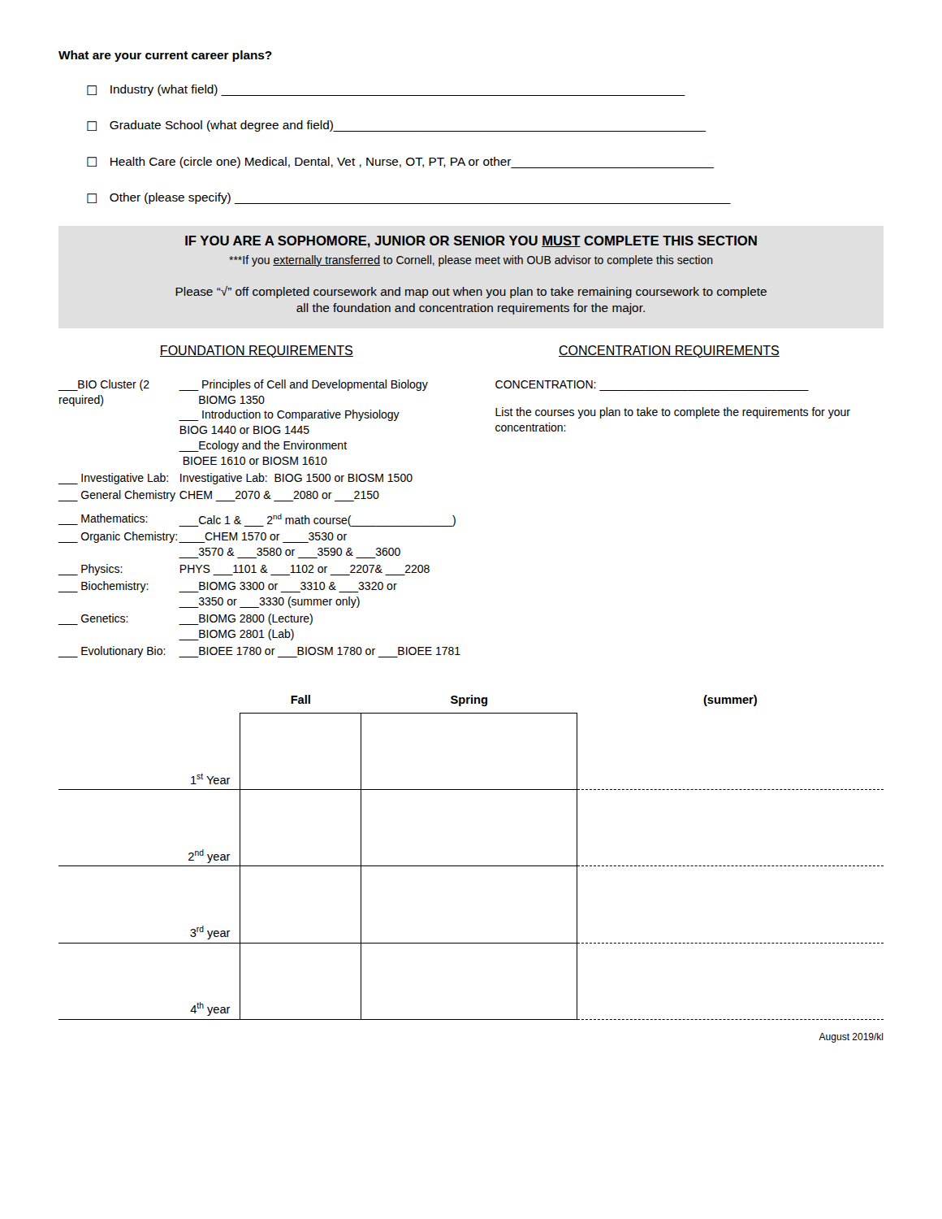What are your current career plans?
☐Industry (what field) _______________________________________________________________________
☐Graduate School (what degree and field)_________________________________________________________
☐Health Care (circle one) Medical, Dental, Vet , Nurse, OT, PT, PA or other_______________________________
☐Other (please specify) ____________________________________________________________________________
IF YOU ARE A SOPHOMORE, JUNIOR OR SENIOR YOU MUST COMPLETE THIS SECTION
***If you externally transferred to Cornell, please meet with OUB advisor to complete this section
Please “√” off completed coursework and map out when you plan to take remaining coursework to complete
all the foundation and concentration requirements for the major.
FOUNDATION REQUIREMENTS
CONCENTRATION REQUIREMENTS
___BIO Cluster (2 required)
___ Principles of Cell and Developmental Biology
BIOMG 1350
___ Introduction to Comparative Physiology
BIOG 1440 or BIOG 1445
___Ecology and the Environment
BIOEE 1610 or BIOSM 1610
___ Investigative Lab:
Investigative Lab: BIOG 1500 or BIOSM 1500
___ General Chemistry
CHEM ___2070 & ___2080 or ___2150
___ Mathematics:
___Calc 1 & ___ 2nd math course(________________)
___ Organic Chemistry:
____CHEM 1570 or ____3530 or
___3570 & ___3580 or ___3590 & ___3600
___ Physics:
PHYS ___1101 & ___1102 or ___2207& ___2208
___ Biochemistry:
___BIOMG 3300 or ___3310 & ___3320 or
___3350 or ___3330 (summer only)
___ Genetics:
___BIOMG 2800 (Lecture)
___BIOMG 2801 (Lab)
___ Evolutionary Bio:
___BIOEE 1780 or ___BIOSM 1780 or ___BIOEE 1781
CONCENTRATION: _________________________________
List the courses you plan to take to complete the requirements for your concentration:
| | Fall | Spring | (summer) |
| --- | --- | --- | --- |
| 1 st Year | | | |
| 2 nd year | | | |
| 3 rd year | | | |
| 4 th year | | | |
August 2019/kl